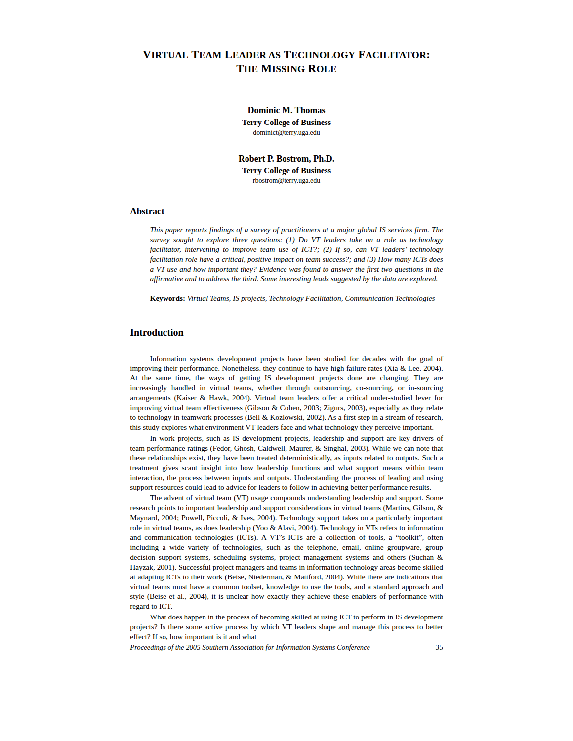VIRTUAL TEAM LEADER AS TECHNOLOGY FACILITATOR:
THE MISSING ROLE
Dominic M. Thomas
Terry College of Business
dominict@terry.uga.edu
Robert P. Bostrom, Ph.D.
Terry College of Business
rbostrom@terry.uga.edu
Abstract
This paper reports findings of a survey of practitioners at a major global IS services firm. The survey sought to explore three questions: (1) Do VT leaders take on a role as technology facilitator, intervening to improve team use of ICT?; (2) If so, can VT leaders’ technology facilitation role have a critical, positive impact on team success?; and (3) How many ICTs does a VT use and how important they? Evidence was found to answer the first two questions in the affirmative and to address the third. Some interesting leads suggested by the data are explored.
Keywords: Virtual Teams, IS projects, Technology Facilitation, Communication Technologies
Introduction
Information systems development projects have been studied for decades with the goal of improving their performance. Nonetheless, they continue to have high failure rates (Xia & Lee, 2004). At the same time, the ways of getting IS development projects done are changing. They are increasingly handled in virtual teams, whether through outsourcing, co-sourcing, or in-sourcing arrangements (Kaiser & Hawk, 2004). Virtual team leaders offer a critical under-studied lever for improving virtual team effectiveness (Gibson & Cohen, 2003; Zigurs, 2003), especially as they relate to technology in teamwork processes (Bell & Kozlowski, 2002). As a first step in a stream of research, this study explores what environment VT leaders face and what technology they perceive important.
In work projects, such as IS development projects, leadership and support are key drivers of team performance ratings (Fedor, Ghosh, Caldwell, Maurer, & Singhal, 2003). While we can note that these relationships exist, they have been treated deterministically, as inputs related to outputs. Such a treatment gives scant insight into how leadership functions and what support means within team interaction, the process between inputs and outputs. Understanding the process of leading and using support resources could lead to advice for leaders to follow in achieving better performance results.
The advent of virtual team (VT) usage compounds understanding leadership and support. Some research points to important leadership and support considerations in virtual teams (Martins, Gilson, & Maynard, 2004; Powell, Piccoli, & Ives, 2004). Technology support takes on a particularly important role in virtual teams, as does leadership (Yoo & Alavi, 2004). Technology in VTs refers to information and communication technologies (ICTs). A VT’s ICTs are a collection of tools, a “toolkit”, often including a wide variety of technologies, such as the telephone, email, online groupware, group decision support systems, scheduling systems, project management systems and others (Suchan & Hayzak, 2001). Successful project managers and teams in information technology areas become skilled at adapting ICTs to their work (Beise, Niederman, & Mattford, 2004). While there are indications that virtual teams must have a common toolset, knowledge to use the tools, and a standard approach and style (Beise et al., 2004), it is unclear how exactly they achieve these enablers of performance with regard to ICT.
What does happen in the process of becoming skilled at using ICT to perform in IS development projects? Is there some active process by which VT leaders shape and manage this process to better effect? If so, how important is it and what
Proceedings of the 2005 Southern Association for Information Systems Conference 35